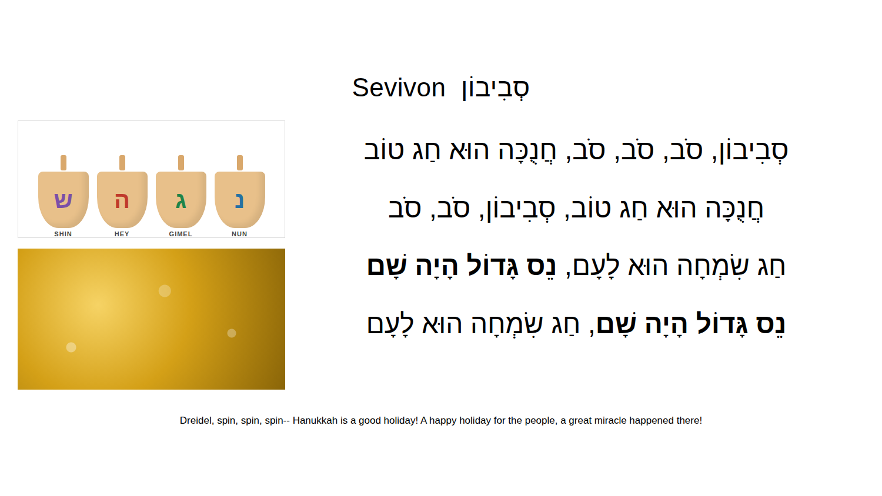Sevivon סְבִיבוֹן
ש
SHIN
ה
HEY
ג
GIMEL
נ
NUN
סְבִיבוֹן, סֹב, סֹב, סֹב, חֲנֻכָּה הוּא חַג טוֹב
חֲנֻכָּה הוּא חַג טוֹב, סְבִיבוֹן, סֹב, סֹב
חַג שִׂמְחָה הוּא לָעָם, נֵס גָּדוֹל הָיָה שָׁם
נֵס גָּדוֹל הָיָה שָׁם, חַג שִׂמְחָה הוּא לָעָם
Dreidel, spin, spin, spin-- Hanukkah is a good holiday! A happy holiday for the people, a great miracle happened there!